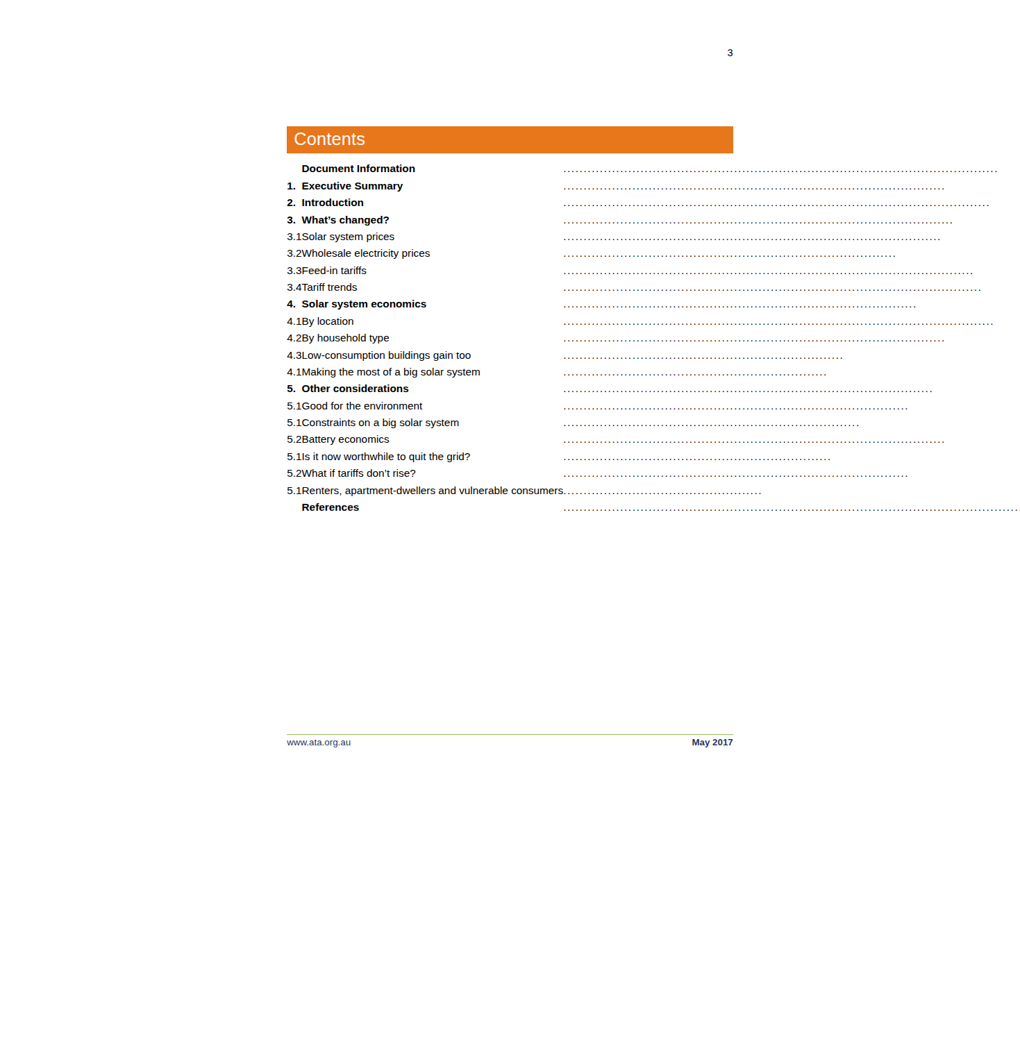3
Contents
| | Document Information | ........................................................................................................... | 2 |
| 1. | Executive Summary | .............................................................................................. | 4 |
| 2. | Introduction | ......................................................................................................... | 5 |
| 3. | What’s changed? | ................................................................................................ | 5 |
| 3.1 | Solar system prices | ............................................................................................. | 5 |
| 3.2 | Wholesale electricity prices | .................................................................................. | 6 |
| 3.3 | Feed-in tariffs | ..................................................................................................... | 6 |
| 3.4 | Tariff trends | ....................................................................................................... | 6 |
| 4. | Solar system economics | ....................................................................................... | 7 |
| 4.1 | By location | .......................................................................................................... | 7 |
| 4.2 | By household type | .............................................................................................. | 8 |
| 4.3 | Low-consumption buildings gain too | ..................................................................... | 8 |
| 4.1 | Making the most of a big solar system | ................................................................. | 8 |
| 5. | Other considerations | ........................................................................................... | 9 |
| 5.1 | Good for the environment | ..................................................................................... | 9 |
| 5.1 | Constraints on a big solar system | ......................................................................... | 9 |
| 5.2 | Battery economics | .............................................................................................. | 10 |
| 5.1 | Is it now worthwhile to quit the grid? | .................................................................. | 10 |
| 5.2 | What if tariffs don’t rise? | ..................................................................................... | 11 |
| 5.1 | Renters, apartment-dwellers and vulnerable consumers | ................................................. | 11 |
| | References | ......................................................................................................................... | 12 |
www.ata.org.au
May 2017